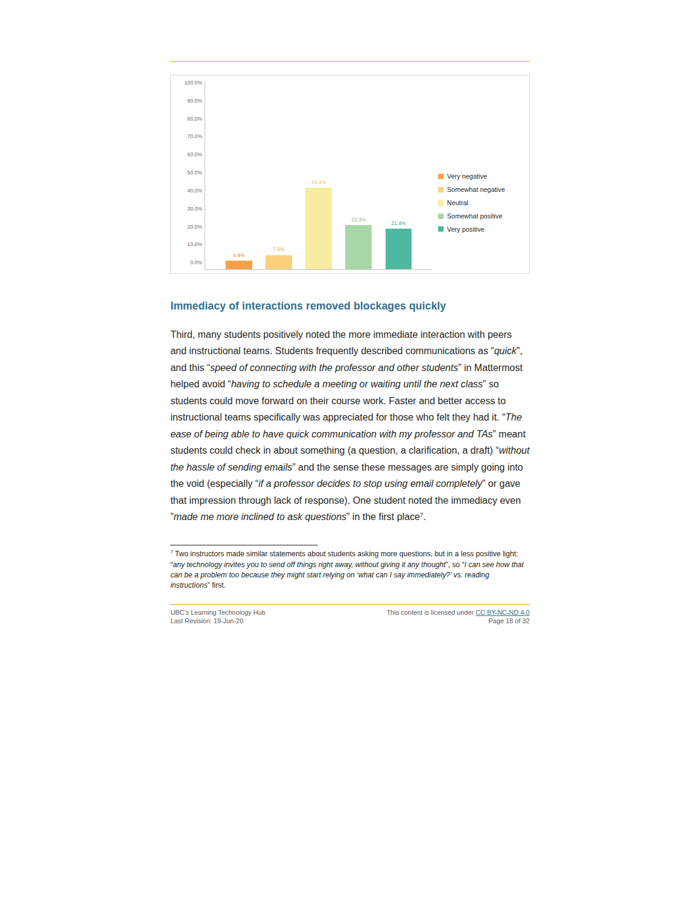100.0% 90.0% 80.0% 70.0% 60.0% 50.0% 40.0% 30.0% 20.0% 10.0% 0.0%
4.4%
7.5%
43.4%
23.3%
21.4%
Very negative
Somewhat negative
Neutral
Somewhat positive
Very positive
Immediacy of interactions removed blockages quickly
Third, many students positively noted the more immediate interaction with peers and instructional teams. Students frequently described communications as “quick”, and this “speed of connecting with the professor and other students” in Mattermost helped avoid “having to schedule a meeting or waiting until the next class” so students could move forward on their course work. Faster and better access to instructional teams specifically was appreciated for those who felt they had it. “The ease of being able to have quick communication with my professor and TAs” meant students could check in about something (a question, a clarification, a draft) “without the hassle of sending emails” and the sense these messages are simply going into the void (especially “if a professor decides to stop using email completely” or gave that impression through lack of response). One student noted the immediacy even ”made me more inclined to ask questions” in the first place7.
7 Two instructors made similar statements about students asking more questions, but in a less positive light: “any technology invites you to send off things right away, without giving it any thought”, so “I can see how that can be a problem too because they might start relying on ‘what can I say immediately?’ vs. reading instructions” first.
UBC’s Learning Technology Hub
Last Revision: 19-Jun-20
This content is licensed under CC BY-NC-ND 4.0
Page 18 of 32